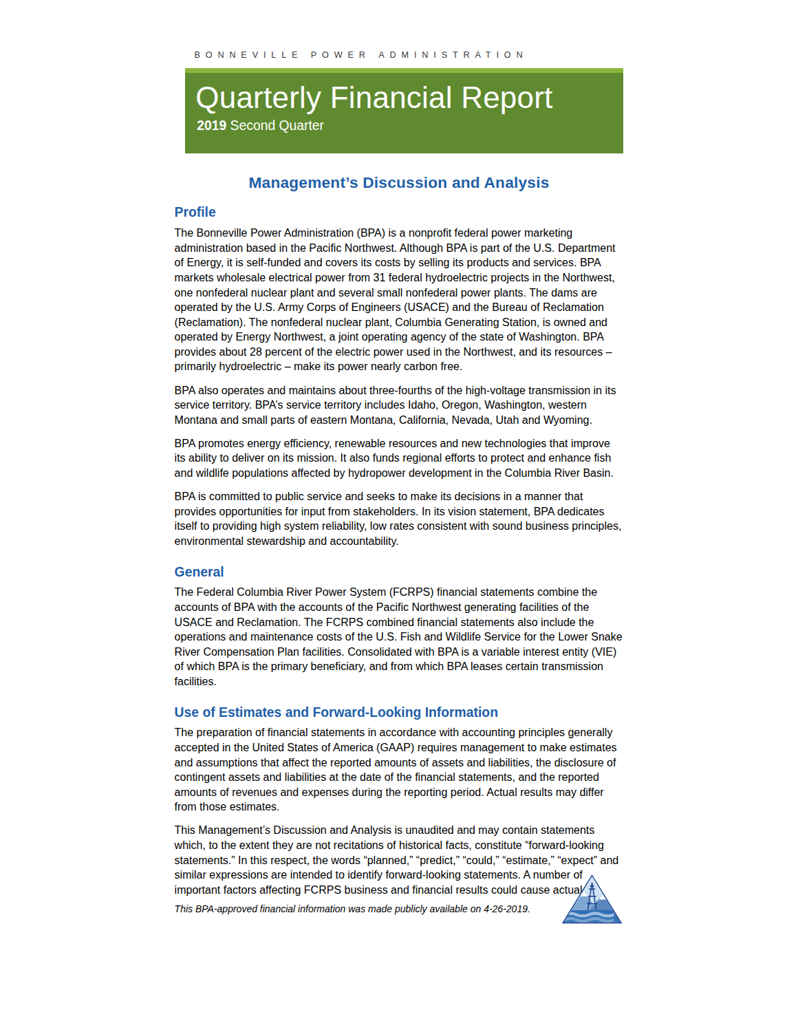BONNEVILLE POWER ADMINISTRATION
Quarterly Financial Report
2019 Second Quarter
Management’s Discussion and Analysis
Profile
The Bonneville Power Administration (BPA) is a nonprofit federal power marketing administration based in the Pacific Northwest. Although BPA is part of the U.S. Department of Energy, it is self-funded and covers its costs by selling its products and services. BPA markets wholesale electrical power from 31 federal hydroelectric projects in the Northwest, one nonfederal nuclear plant and several small nonfederal power plants. The dams are operated by the U.S. Army Corps of Engineers (USACE) and the Bureau of Reclamation (Reclamation). The nonfederal nuclear plant, Columbia Generating Station, is owned and operated by Energy Northwest, a joint operating agency of the state of Washington. BPA provides about 28 percent of the electric power used in the Northwest, and its resources – primarily hydroelectric – make its power nearly carbon free.
BPA also operates and maintains about three-fourths of the high-voltage transmission in its service territory. BPA’s service territory includes Idaho, Oregon, Washington, western Montana and small parts of eastern Montana, California, Nevada, Utah and Wyoming.
BPA promotes energy efficiency, renewable resources and new technologies that improve its ability to deliver on its mission. It also funds regional efforts to protect and enhance fish and wildlife populations affected by hydropower development in the Columbia River Basin.
BPA is committed to public service and seeks to make its decisions in a manner that provides opportunities for input from stakeholders. In its vision statement, BPA dedicates itself to providing high system reliability, low rates consistent with sound business principles, environmental stewardship and accountability.
General
The Federal Columbia River Power System (FCRPS) financial statements combine the accounts of BPA with the accounts of the Pacific Northwest generating facilities of the USACE and Reclamation. The FCRPS combined financial statements also include the operations and maintenance costs of the U.S. Fish and Wildlife Service for the Lower Snake River Compensation Plan facilities. Consolidated with BPA is a variable interest entity (VIE) of which BPA is the primary beneficiary, and from which BPA leases certain transmission facilities.
Use of Estimates and Forward-Looking Information
The preparation of financial statements in accordance with accounting principles generally accepted in the United States of America (GAAP) requires management to make estimates and assumptions that affect the reported amounts of assets and liabilities, the disclosure of contingent assets and liabilities at the date of the financial statements, and the reported amounts of revenues and expenses during the reporting period. Actual results may differ from those estimates.
This Management’s Discussion and Analysis is unaudited and may contain statements which, to the extent they are not recitations of historical facts, constitute “forward-looking statements.” In this respect, the words “planned,” “predict,” “could,” “estimate,” “expect” and similar expressions are intended to identify forward-looking statements. A number of important factors affecting FCRPS business and financial results could cause actual
This BPA-approved financial information was made publicly available on 4-26-2019.